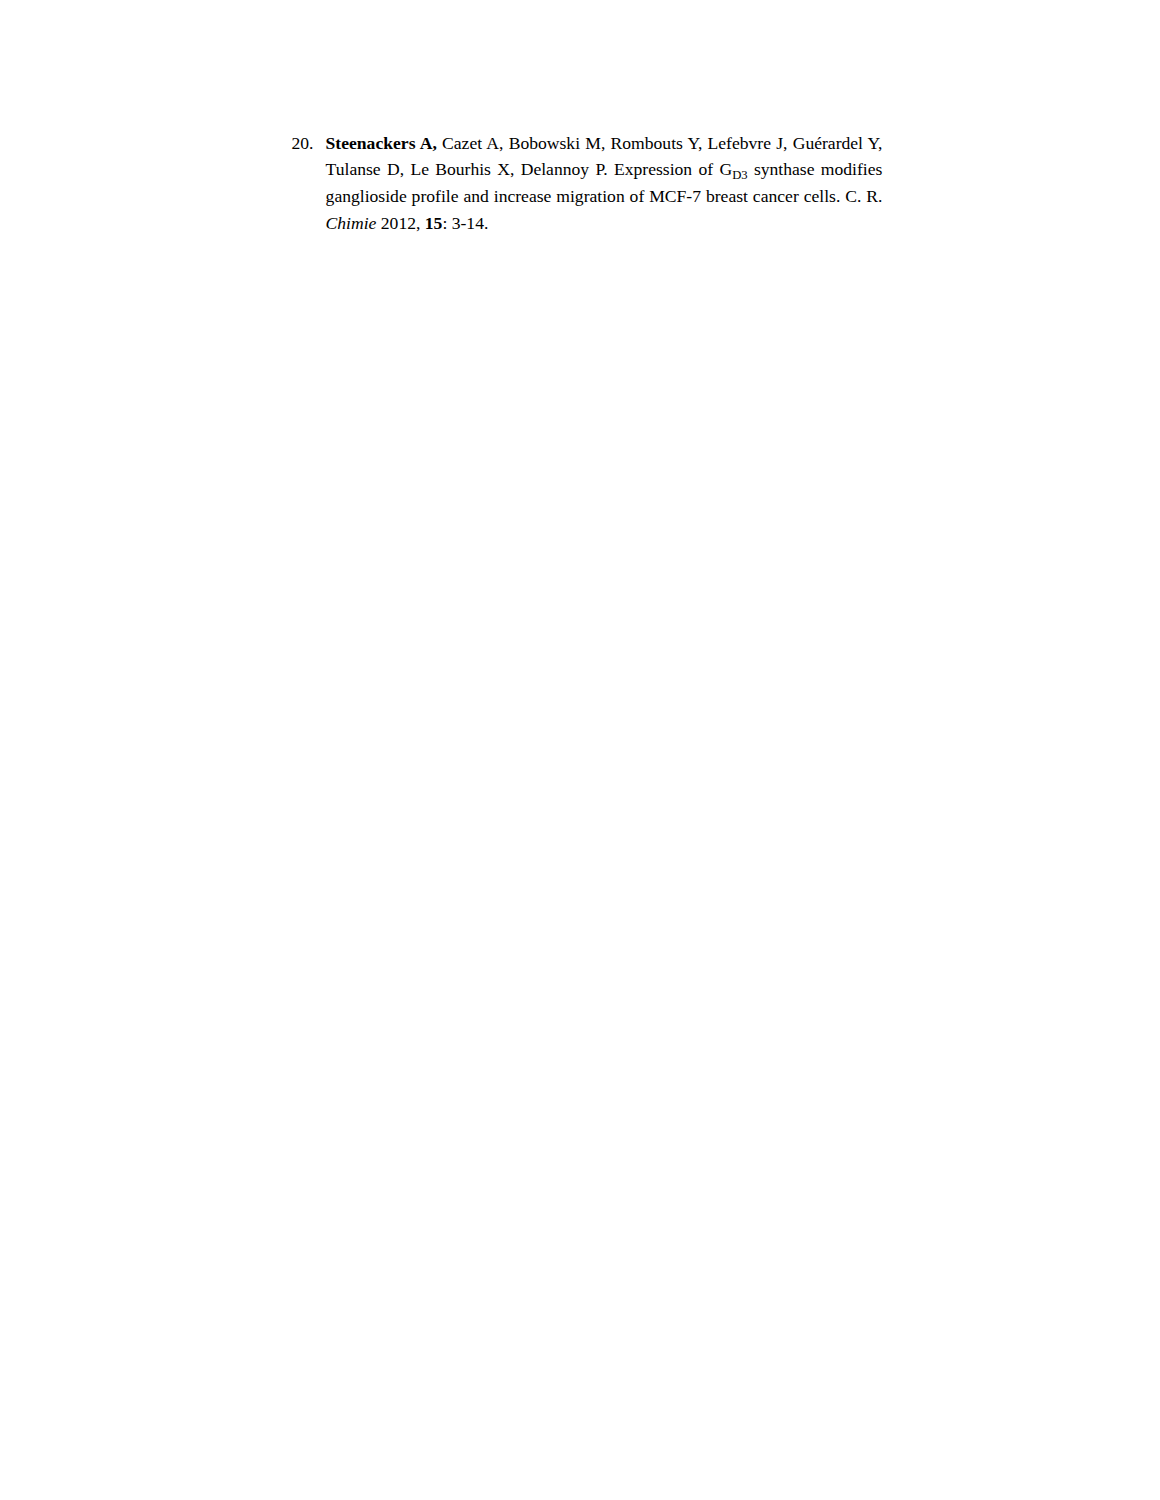Steenackers A, Cazet A, Bobowski M, Rombouts Y, Lefebvre J, Guérardel Y, Tulanse D, Le Bourhis X, Delannoy P. Expression of GD3 synthase modifies ganglioside profile and increase migration of MCF-7 breast cancer cells. C. R. Chimie 2012, 15: 3-14.